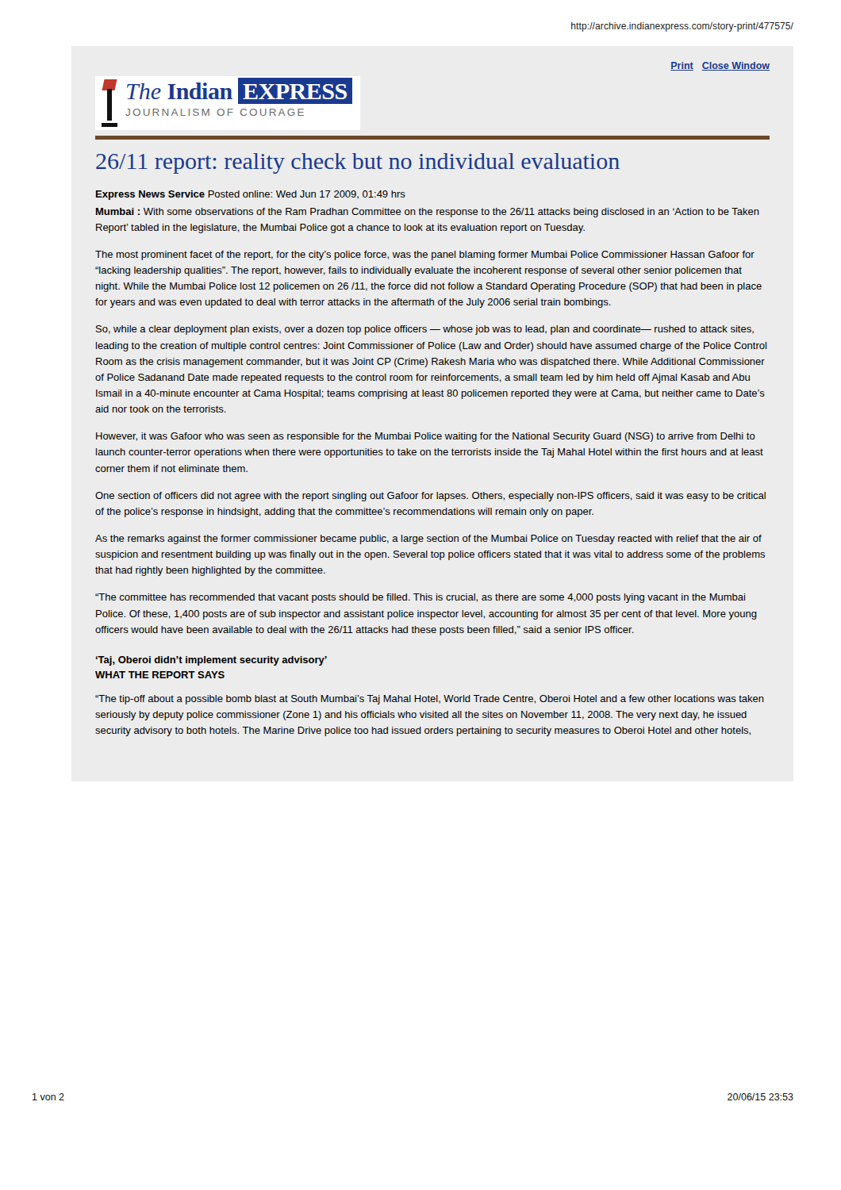http://archive.indianexpress.com/story-print/477575/
Print Close Window
The Indian EXPRESS
JOURNALISM OF COURAGE
26/11 report: reality check but no individual evaluation
Express News Service Posted online: Wed Jun 17 2009, 01:49 hrs
Mumbai : With some observations of the Ram Pradhan Committee on the response to the 26/11 attacks being disclosed in an ‘Action to be Taken Report’ tabled in the legislature, the Mumbai Police got a chance to look at its evaluation report on Tuesday.
The most prominent facet of the report, for the city’s police force, was the panel blaming former Mumbai Police Commissioner Hassan Gafoor for “lacking leadership qualities”. The report, however, fails to individually evaluate the incoherent response of several other senior policemen that night. While the Mumbai Police lost 12 policemen on 26 /11, the force did not follow a Standard Operating Procedure (SOP) that had been in place for years and was even updated to deal with terror attacks in the aftermath of the July 2006 serial train bombings.
So, while a clear deployment plan exists, over a dozen top police officers — whose job was to lead, plan and coordinate— rushed to attack sites, leading to the creation of multiple control centres: Joint Commissioner of Police (Law and Order) should have assumed charge of the Police Control Room as the crisis management commander, but it was Joint CP (Crime) Rakesh Maria who was dispatched there. While Additional Commissioner of Police Sadanand Date made repeated requests to the control room for reinforcements, a small team led by him held off Ajmal Kasab and Abu Ismail in a 40-minute encounter at Cama Hospital; teams comprising at least 80 policemen reported they were at Cama, but neither came to Date’s aid nor took on the terrorists.
However, it was Gafoor who was seen as responsible for the Mumbai Police waiting for the National Security Guard (NSG) to arrive from Delhi to launch counter-terror operations when there were opportunities to take on the terrorists inside the Taj Mahal Hotel within the first hours and at least corner them if not eliminate them.
One section of officers did not agree with the report singling out Gafoor for lapses. Others, especially non-IPS officers, said it was easy to be critical of the police’s response in hindsight, adding that the committee’s recommendations will remain only on paper.
As the remarks against the former commissioner became public, a large section of the Mumbai Police on Tuesday reacted with relief that the air of suspicion and resentment building up was finally out in the open. Several top police officers stated that it was vital to address some of the problems that had rightly been highlighted by the committee.
“The committee has recommended that vacant posts should be filled. This is crucial, as there are some 4,000 posts lying vacant in the Mumbai Police. Of these, 1,400 posts are of sub inspector and assistant police inspector level, accounting for almost 35 per cent of that level. More young officers would have been available to deal with the 26/11 attacks had these posts been filled,” said a senior IPS officer.
‘Taj, Oberoi didn’t implement security advisory’
WHAT THE REPORT SAYS
“The tip-off about a possible bomb blast at South Mumbai’s Taj Mahal Hotel, World Trade Centre, Oberoi Hotel and a few other locations was taken seriously by deputy police commissioner (Zone 1) and his officials who visited all the sites on November 11, 2008. The very next day, he issued security advisory to both hotels. The Marine Drive police too had issued orders pertaining to security measures to Oberoi Hotel and other hotels,
1 von 2
20/06/15 23:53